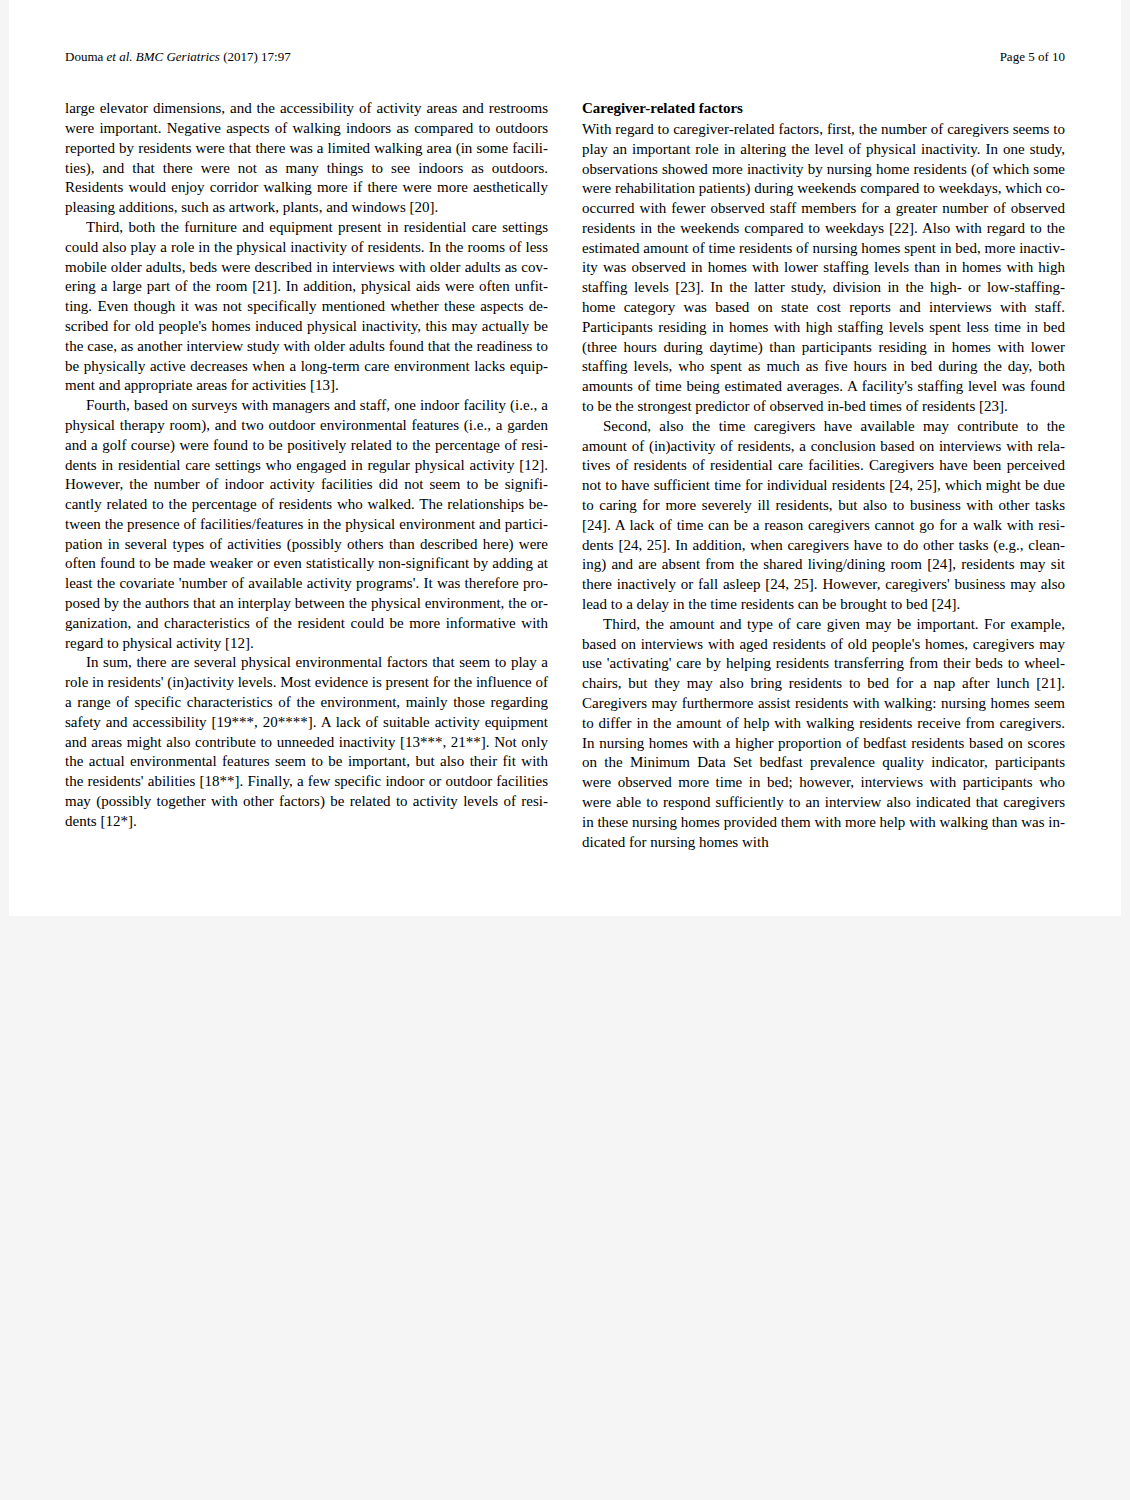Douma et al. BMC Geriatrics (2017) 17:97 Page 5 of 10
large elevator dimensions, and the accessibility of activity areas and restrooms were important. Negative aspects of walking indoors as compared to outdoors reported by residents were that there was a limited walking area (in some facilities), and that there were not as many things to see indoors as outdoors. Residents would enjoy corridor walking more if there were more aesthetically pleasing additions, such as artwork, plants, and windows [20].
Third, both the furniture and equipment present in residential care settings could also play a role in the physical inactivity of residents. In the rooms of less mobile older adults, beds were described in interviews with older adults as covering a large part of the room [21]. In addition, physical aids were often unfitting. Even though it was not specifically mentioned whether these aspects described for old people's homes induced physical inactivity, this may actually be the case, as another interview study with older adults found that the readiness to be physically active decreases when a long-term care environment lacks equipment and appropriate areas for activities [13].
Fourth, based on surveys with managers and staff, one indoor facility (i.e., a physical therapy room), and two outdoor environmental features (i.e., a garden and a golf course) were found to be positively related to the percentage of residents in residential care settings who engaged in regular physical activity [12]. However, the number of indoor activity facilities did not seem to be significantly related to the percentage of residents who walked. The relationships between the presence of facilities/features in the physical environment and participation in several types of activities (possibly others than described here) were often found to be made weaker or even statistically non-significant by adding at least the covariate 'number of available activity programs'. It was therefore proposed by the authors that an interplay between the physical environment, the organization, and characteristics of the resident could be more informative with regard to physical activity [12].
In sum, there are several physical environmental factors that seem to play a role in residents' (in)activity levels. Most evidence is present for the influence of a range of specific characteristics of the environment, mainly those regarding safety and accessibility [19***, 20****]. A lack of suitable activity equipment and areas might also contribute to unneeded inactivity [13***, 21**]. Not only the actual environmental features seem to be important, but also their fit with the residents' abilities [18**]. Finally, a few specific indoor or outdoor facilities may (possibly together with other factors) be related to activity levels of residents [12*].
Caregiver-related factors
With regard to caregiver-related factors, first, the number of caregivers seems to play an important role in altering the level of physical inactivity. In one study, observations showed more inactivity by nursing home residents (of which some were rehabilitation patients) during weekends compared to weekdays, which co-occurred with fewer observed staff members for a greater number of observed residents in the weekends compared to weekdays [22]. Also with regard to the estimated amount of time residents of nursing homes spent in bed, more inactivity was observed in homes with lower staffing levels than in homes with high staffing levels [23]. In the latter study, division in the high- or low-staffing-home category was based on state cost reports and interviews with staff. Participants residing in homes with high staffing levels spent less time in bed (three hours during daytime) than participants residing in homes with lower staffing levels, who spent as much as five hours in bed during the day, both amounts of time being estimated averages. A facility's staffing level was found to be the strongest predictor of observed in-bed times of residents [23].
Second, also the time caregivers have available may contribute to the amount of (in)activity of residents, a conclusion based on interviews with relatives of residents of residential care facilities. Caregivers have been perceived not to have sufficient time for individual residents [24, 25], which might be due to caring for more severely ill residents, but also to business with other tasks [24]. A lack of time can be a reason caregivers cannot go for a walk with residents [24, 25]. In addition, when caregivers have to do other tasks (e.g., cleaning) and are absent from the shared living/dining room [24], residents may sit there inactively or fall asleep [24, 25]. However, caregivers' business may also lead to a delay in the time residents can be brought to bed [24].
Third, the amount and type of care given may be important. For example, based on interviews with aged residents of old people's homes, caregivers may use 'activating' care by helping residents transferring from their beds to wheelchairs, but they may also bring residents to bed for a nap after lunch [21]. Caregivers may furthermore assist residents with walking: nursing homes seem to differ in the amount of help with walking residents receive from caregivers. In nursing homes with a higher proportion of bedfast residents based on scores on the Minimum Data Set bedfast prevalence quality indicator, participants were observed more time in bed; however, interviews with participants who were able to respond sufficiently to an interview also indicated that caregivers in these nursing homes provided them with more help with walking than was indicated for nursing homes with